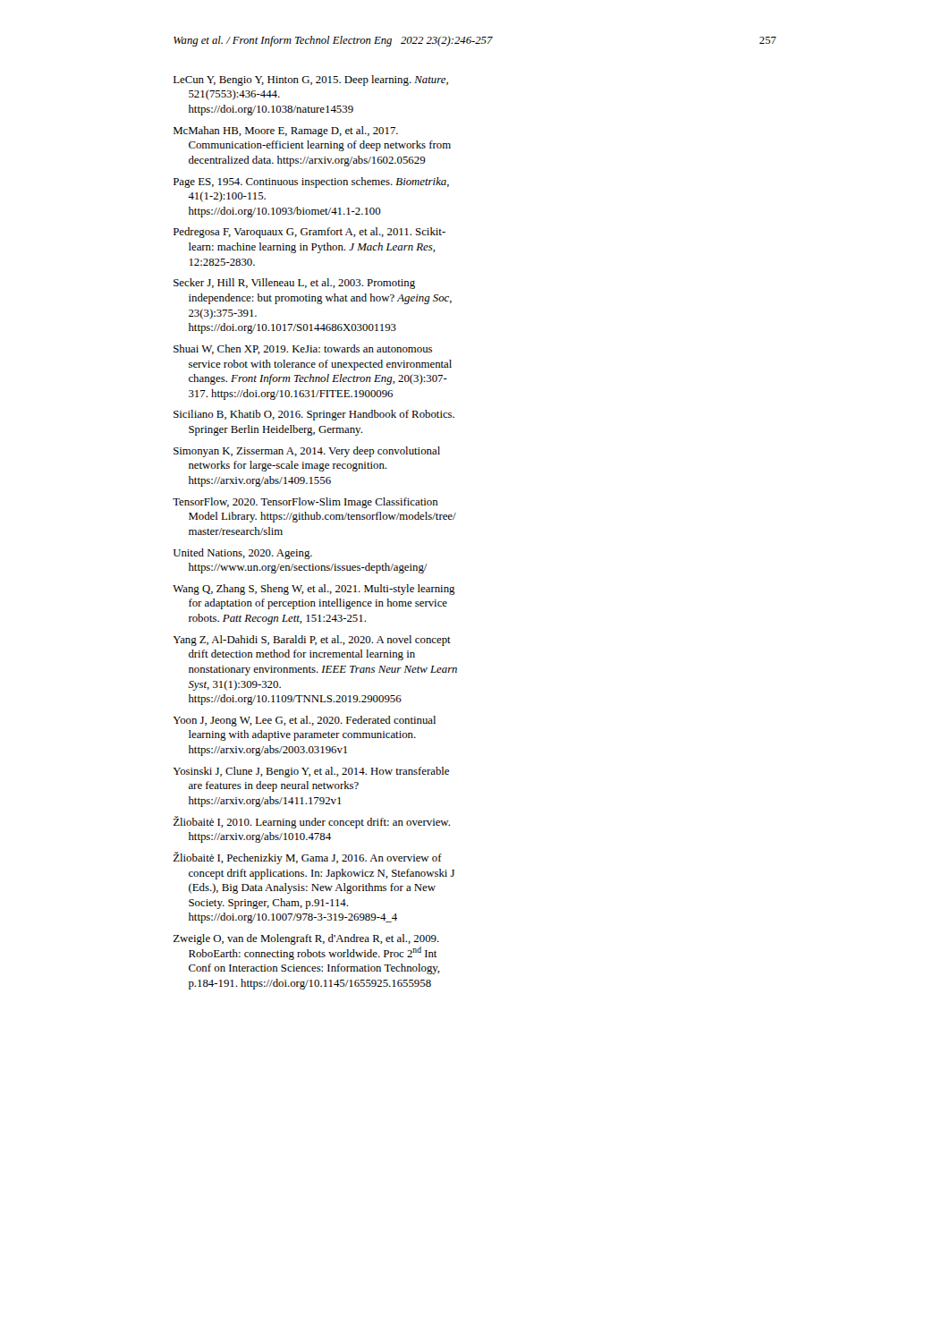Wang et al. / Front Inform Technol Electron Eng 2022 23(2):246-257 257
LeCun Y, Bengio Y, Hinton G, 2015. Deep learning. Nature, 521(7553):436-444.
https://doi.org/10.1038/nature14539
McMahan HB, Moore E, Ramage D, et al., 2017. Communication-efficient learning of deep networks from decentralized data. https://arxiv.org/abs/1602.05629
Page ES, 1954. Continuous inspection schemes. Biometrika, 41(1-2):100-115.
https://doi.org/10.1093/biomet/41.1-2.100
Pedregosa F, Varoquaux G, Gramfort A, et al., 2011. Scikit-learn: machine learning in Python. J Mach Learn Res, 12:2825-2830.
Secker J, Hill R, Villeneau L, et al., 2003. Promoting independence: but promoting what and how? Ageing Soc, 23(3):375-391.
https://doi.org/10.1017/S0144686X03001193
Shuai W, Chen XP, 2019. KeJia: towards an autonomous service robot with tolerance of unexpected environmental changes. Front Inform Technol Electron Eng, 20(3):307-317. https://doi.org/10.1631/FITEE.1900096
Siciliano B, Khatib O, 2016. Springer Handbook of Robotics. Springer Berlin Heidelberg, Germany.
Simonyan K, Zisserman A, 2014. Very deep convolutional networks for large-scale image recognition.
https://arxiv.org/abs/1409.1556
TensorFlow, 2020. TensorFlow-Slim Image Classification Model Library. https://github.com/tensorflow/models/tree/master/research/slim
United Nations, 2020. Ageing.
https://www.un.org/en/sections/issues-depth/ageing/
Wang Q, Zhang S, Sheng W, et al., 2021. Multi-style learning for adaptation of perception intelligence in home service robots. Patt Recogn Lett, 151:243-251.
Yang Z, Al-Dahidi S, Baraldi P, et al., 2020. A novel concept drift detection method for incremental learning in nonstationary environments. IEEE Trans Neur Netw Learn Syst, 31(1):309-320.
https://doi.org/10.1109/TNNLS.2019.2900956
Yoon J, Jeong W, Lee G, et al., 2020. Federated continual learning with adaptive parameter communication.
https://arxiv.org/abs/2003.03196v1
Yosinski J, Clune J, Bengio Y, et al., 2014. How transferable are features in deep neural networks?
https://arxiv.org/abs/1411.1792v1
Žliobaitė I, 2010. Learning under concept drift: an overview.
https://arxiv.org/abs/1010.4784
Žliobaitė I, Pechenizkiy M, Gama J, 2016. An overview of concept drift applications. In: Japkowicz N, Stefanowski J (Eds.), Big Data Analysis: New Algorithms for a New Society. Springer, Cham, p.91-114.
https://doi.org/10.1007/978-3-319-26989-4_4
Zweigle O, van de Molengraft R, d'Andrea R, et al., 2009. RoboEarth: connecting robots worldwide. Proc 2nd Int Conf on Interaction Sciences: Information Technology, p.184-191. https://doi.org/10.1145/1655925.1655958